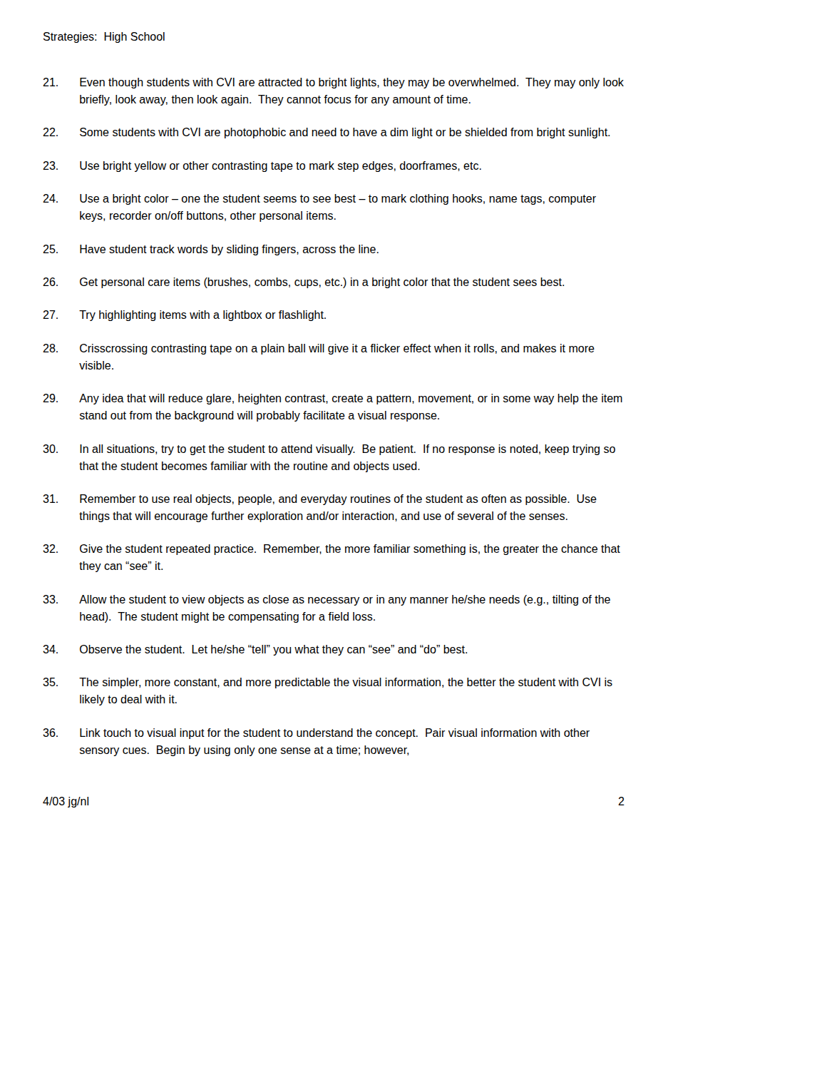Strategies: High School
21. Even though students with CVI are attracted to bright lights, they may be overwhelmed. They may only look briefly, look away, then look again. They cannot focus for any amount of time.
22. Some students with CVI are photophobic and need to have a dim light or be shielded from bright sunlight.
23. Use bright yellow or other contrasting tape to mark step edges, doorframes, etc.
24. Use a bright color – one the student seems to see best – to mark clothing hooks, name tags, computer keys, recorder on/off buttons, other personal items.
25. Have student track words by sliding fingers, across the line.
26. Get personal care items (brushes, combs, cups, etc.) in a bright color that the student sees best.
27. Try highlighting items with a lightbox or flashlight.
28. Crisscrossing contrasting tape on a plain ball will give it a flicker effect when it rolls, and makes it more visible.
29. Any idea that will reduce glare, heighten contrast, create a pattern, movement, or in some way help the item stand out from the background will probably facilitate a visual response.
30. In all situations, try to get the student to attend visually. Be patient. If no response is noted, keep trying so that the student becomes familiar with the routine and objects used.
31. Remember to use real objects, people, and everyday routines of the student as often as possible. Use things that will encourage further exploration and/or interaction, and use of several of the senses.
32. Give the student repeated practice. Remember, the more familiar something is, the greater the chance that they can “see” it.
33. Allow the student to view objects as close as necessary or in any manner he/she needs (e.g., tilting of the head). The student might be compensating for a field loss.
34. Observe the student. Let he/she “tell” you what they can “see” and “do” best.
35. The simpler, more constant, and more predictable the visual information, the better the student with CVI is likely to deal with it.
36. Link touch to visual input for the student to understand the concept. Pair visual information with other sensory cues. Begin by using only one sense at a time; however,
4/03 jg/nl 2